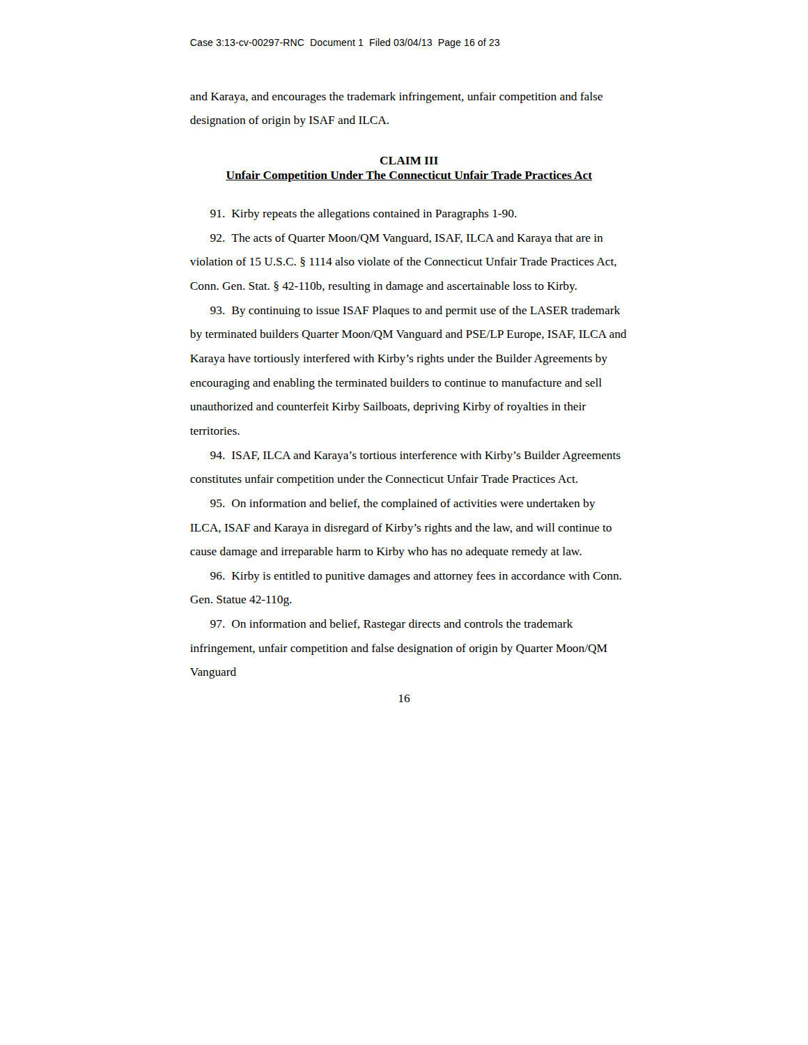Case 3:13-cv-00297-RNC Document 1 Filed 03/04/13 Page 16 of 23
and Karaya, and encourages the trademark infringement, unfair competition and false designation of origin by ISAF and ILCA.
CLAIM III
Unfair Competition Under The Connecticut Unfair Trade Practices Act
91. Kirby repeats the allegations contained in Paragraphs 1-90.
92. The acts of Quarter Moon/QM Vanguard, ISAF, ILCA and Karaya that are in violation of 15 U.S.C. § 1114 also violate of the Connecticut Unfair Trade Practices Act, Conn. Gen. Stat. § 42-110b, resulting in damage and ascertainable loss to Kirby.
93. By continuing to issue ISAF Plaques to and permit use of the LASER trademark by terminated builders Quarter Moon/QM Vanguard and PSE/LP Europe, ISAF, ILCA and Karaya have tortiously interfered with Kirby’s rights under the Builder Agreements by encouraging and enabling the terminated builders to continue to manufacture and sell unauthorized and counterfeit Kirby Sailboats, depriving Kirby of royalties in their territories.
94. ISAF, ILCA and Karaya’s tortious interference with Kirby’s Builder Agreements constitutes unfair competition under the Connecticut Unfair Trade Practices Act.
95. On information and belief, the complained of activities were undertaken by ILCA, ISAF and Karaya in disregard of Kirby’s rights and the law, and will continue to cause damage and irreparable harm to Kirby who has no adequate remedy at law.
96. Kirby is entitled to punitive damages and attorney fees in accordance with Conn. Gen. Statue 42-110g.
97. On information and belief, Rastegar directs and controls the trademark infringement, unfair competition and false designation of origin by Quarter Moon/QM Vanguard
16